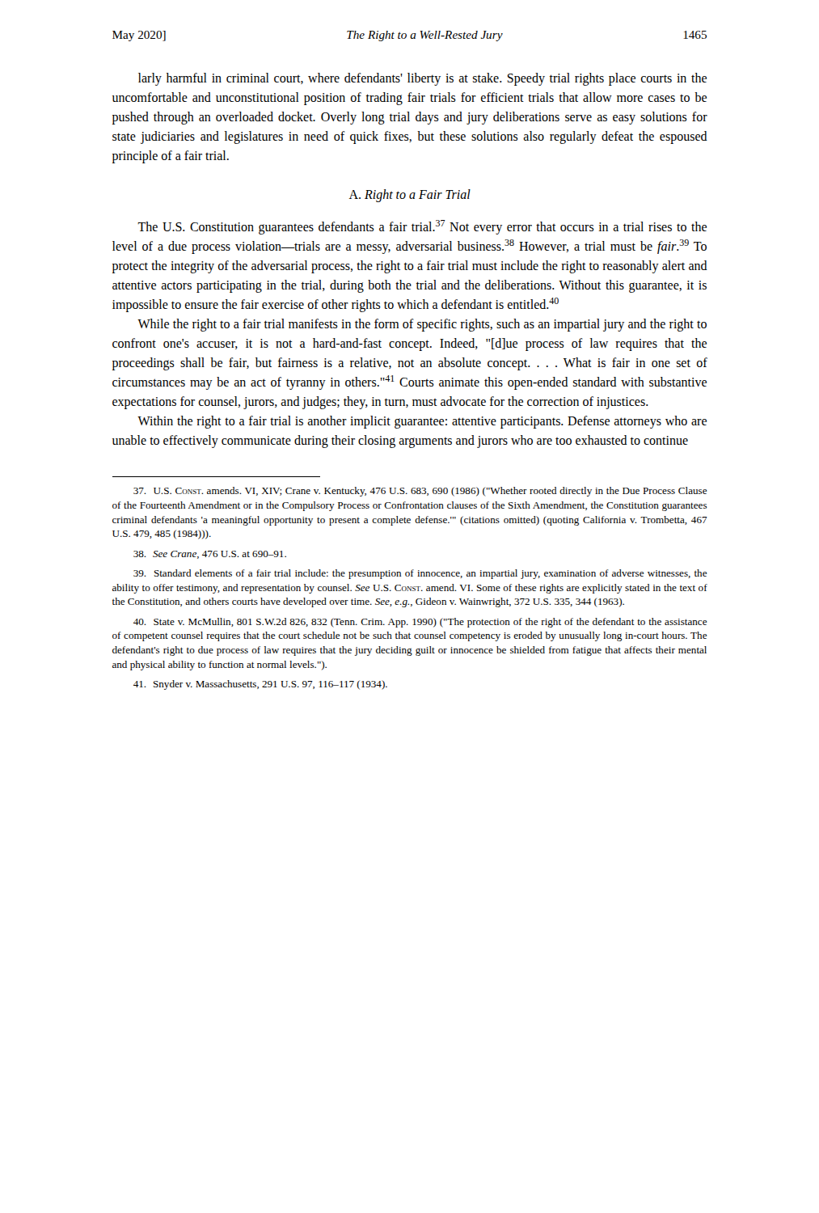May 2020]
The Right to a Well-Rested Jury
1465
larly harmful in criminal court, where defendants' liberty is at stake. Speedy trial rights place courts in the uncomfortable and unconstitutional position of trading fair trials for efficient trials that allow more cases to be pushed through an overloaded docket. Overly long trial days and jury deliberations serve as easy solutions for state judiciaries and legislatures in need of quick fixes, but these solutions also regularly defeat the espoused principle of a fair trial.
A. Right to a Fair Trial
The U.S. Constitution guarantees defendants a fair trial.37 Not every error that occurs in a trial rises to the level of a due process violation—trials are a messy, adversarial business.38 However, a trial must be fair.39 To protect the integrity of the adversarial process, the right to a fair trial must include the right to reasonably alert and attentive actors participating in the trial, during both the trial and the deliberations. Without this guarantee, it is impossible to ensure the fair exercise of other rights to which a defendant is entitled.40
While the right to a fair trial manifests in the form of specific rights, such as an impartial jury and the right to confront one's accuser, it is not a hard-and-fast concept. Indeed, "[d]ue process of law requires that the proceedings shall be fair, but fairness is a relative, not an absolute concept. . . . What is fair in one set of circumstances may be an act of tyranny in others."41 Courts animate this open-ended standard with substantive expectations for counsel, jurors, and judges; they, in turn, must advocate for the correction of injustices.
Within the right to a fair trial is another implicit guarantee: attentive participants. Defense attorneys who are unable to effectively communicate during their closing arguments and jurors who are too exhausted to continue
37. U.S. Const. amends. VI, XIV; Crane v. Kentucky, 476 U.S. 683, 690 (1986) ("Whether rooted directly in the Due Process Clause of the Fourteenth Amendment or in the Compulsory Process or Confrontation clauses of the Sixth Amendment, the Constitution guarantees criminal defendants 'a meaningful opportunity to present a complete defense.'" (citations omitted) (quoting California v. Trombetta, 467 U.S. 479, 485 (1984))).
38. See Crane, 476 U.S. at 690–91.
39. Standard elements of a fair trial include: the presumption of innocence, an impartial jury, examination of adverse witnesses, the ability to offer testimony, and representation by counsel. See U.S. Const. amend. VI. Some of these rights are explicitly stated in the text of the Constitution, and others courts have developed over time. See, e.g., Gideon v. Wainwright, 372 U.S. 335, 344 (1963).
40. State v. McMullin, 801 S.W.2d 826, 832 (Tenn. Crim. App. 1990) ("The protection of the right of the defendant to the assistance of competent counsel requires that the court schedule not be such that counsel competency is eroded by unusually long in-court hours. The defendant's right to due process of law requires that the jury deciding guilt or innocence be shielded from fatigue that affects their mental and physical ability to function at normal levels.").
41. Snyder v. Massachusetts, 291 U.S. 97, 116–117 (1934).